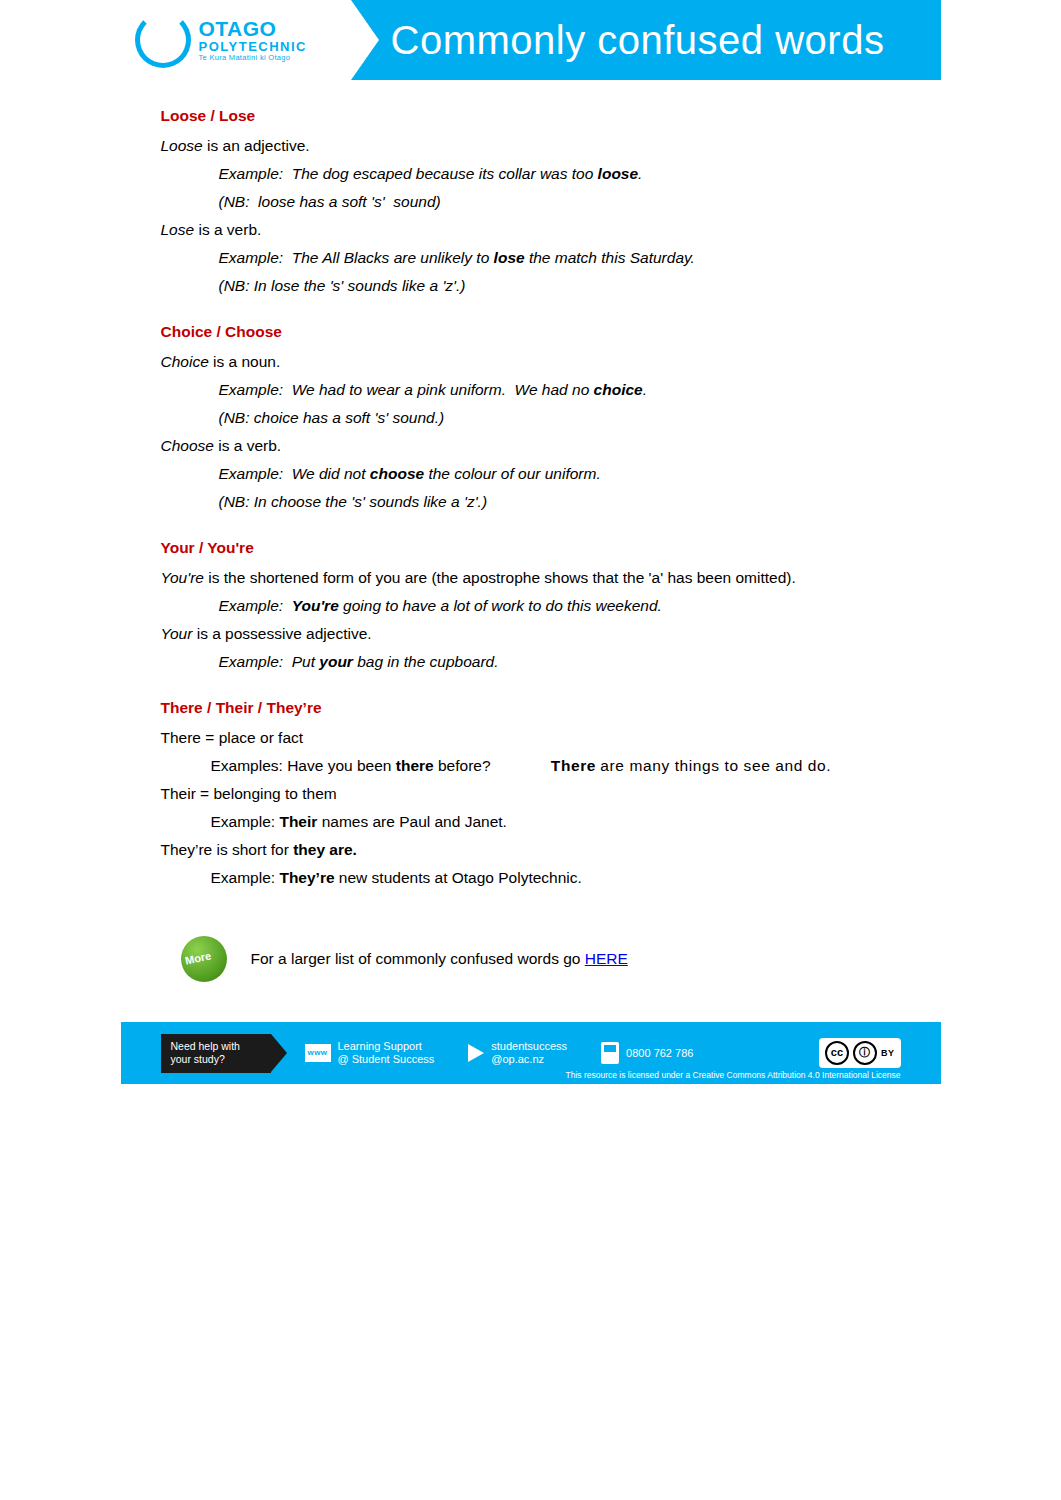OTAGO
POLYTECHNIC
Te Kura Matatini ki Otago
Commonly confused words
Loose / Lose
Loose is an adjective.
Example: The dog escaped because its collar was too loose.
(NB: loose has a soft 's' sound)
Lose is a verb.
Example: The All Blacks are unlikely to lose the match this Saturday.
(NB: In lose the 's' sounds like a 'z'.)
Choice / Choose
Choice is a noun.
Example: We had to wear a pink uniform. We had no choice.
(NB: choice has a soft 's' sound.)
Choose is a verb.
Example: We did not choose the colour of our uniform.
(NB: In choose the 's' sounds like a 'z'.)
Your / You're
You're is the shortened form of you are (the apostrophe shows that the 'a' has been omitted).
Example: You're going to have a lot of work to do this weekend.
Your is a possessive adjective.
Example: Put your bag in the cupboard.
There / Their / They’re
There = place or fact
Examples: Have you been there before? There are many things to see and do.
Their = belonging to them
Example: Their names are Paul and Janet.
They’re is short for they are.
Example: They’re new students at Otago Polytechnic.
More
For a larger list of commonly confused words go HERE
Need help with
your study?
www
Learning Support
@ Student Success
studentsuccess
@op.ac.nz
0800 762 786
cc
ⓘ
BY
This resource is licensed under a Creative Commons Attribution 4.0 International License